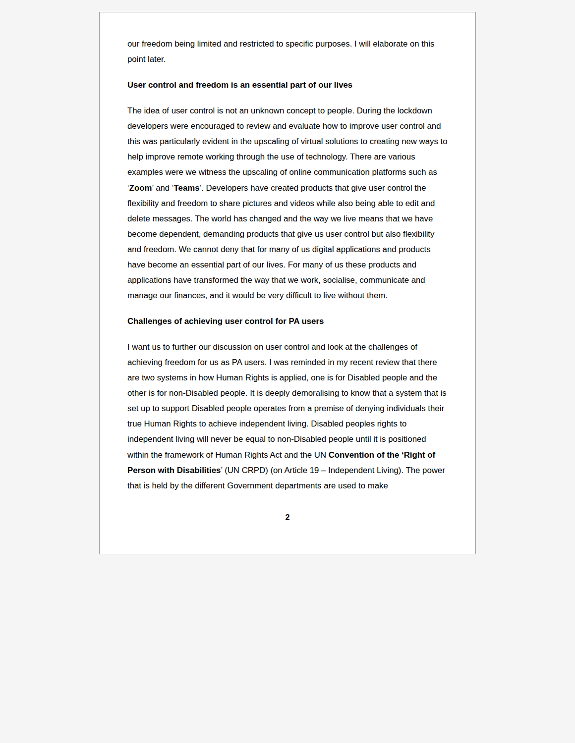our freedom being limited and restricted to specific purposes. I will elaborate on this point later.
User control and freedom is an essential part of our lives
The idea of user control is not an unknown concept to people. During the lockdown developers were encouraged to review and evaluate how to improve user control and this was particularly evident in the upscaling of virtual solutions to creating new ways to help improve remote working through the use of technology. There are various examples were we witness the upscaling of online communication platforms such as ‘Zoom’ and ‘Teams’. Developers have created products that give user control the flexibility and freedom to share pictures and videos while also being able to edit and delete messages. The world has changed and the way we live means that we have become dependent, demanding products that give us user control but also flexibility and freedom. We cannot deny that for many of us digital applications and products have become an essential part of our lives. For many of us these products and applications have transformed the way that we work, socialise, communicate and manage our finances, and it would be very difficult to live without them.
Challenges of achieving user control for PA users
I want us to further our discussion on user control and look at the challenges of achieving freedom for us as PA users. I was reminded in my recent review that there are two systems in how Human Rights is applied, one is for Disabled people and the other is for non-Disabled people. It is deeply demoralising to know that a system that is set up to support Disabled people operates from a premise of denying individuals their true Human Rights to achieve independent living. Disabled peoples rights to independent living will never be equal to non-Disabled people until it is positioned within the framework of Human Rights Act and the UN Convention of the ‘Right of Person with Disabilities’ (UN CRPD) (on Article 19 – Independent Living). The power that is held by the different Government departments are used to make
2